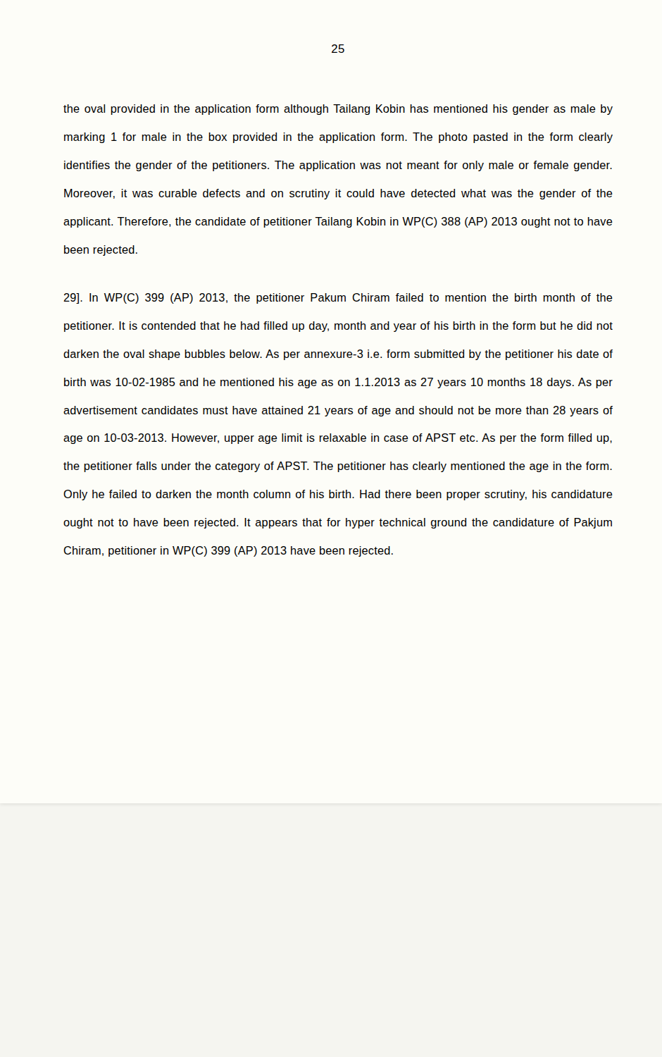25
the oval provided in the application form although Tailang Kobin has mentioned his gender as male by marking 1 for male in the box provided in the application form. The photo pasted in the form clearly identifies the gender of the petitioners. The application was not meant for only male or female gender. Moreover, it was curable defects and on scrutiny it could have detected what was the gender of the applicant. Therefore, the candidate of petitioner Tailang Kobin in WP(C) 388 (AP) 2013 ought not to have been rejected.
29]. In WP(C) 399 (AP) 2013, the petitioner Pakum Chiram failed to mention the birth month of the petitioner. It is contended that he had filled up day, month and year of his birth in the form but he did not darken the oval shape bubbles below. As per annexure-3 i.e. form submitted by the petitioner his date of birth was 10-02-1985 and he mentioned his age as on 1.1.2013 as 27 years 10 months 18 days. As per advertisement candidates must have attained 21 years of age and should not be more than 28 years of age on 10-03-2013. However, upper age limit is relaxable in case of APST etc. As per the form filled up, the petitioner falls under the category of APST. The petitioner has clearly mentioned the age in the form. Only he failed to darken the month column of his birth. Had there been proper scrutiny, his candidature ought not to have been rejected. It appears that for hyper technical ground the candidature of Pakjum Chiram, petitioner in WP(C) 399 (AP) 2013 have been rejected.